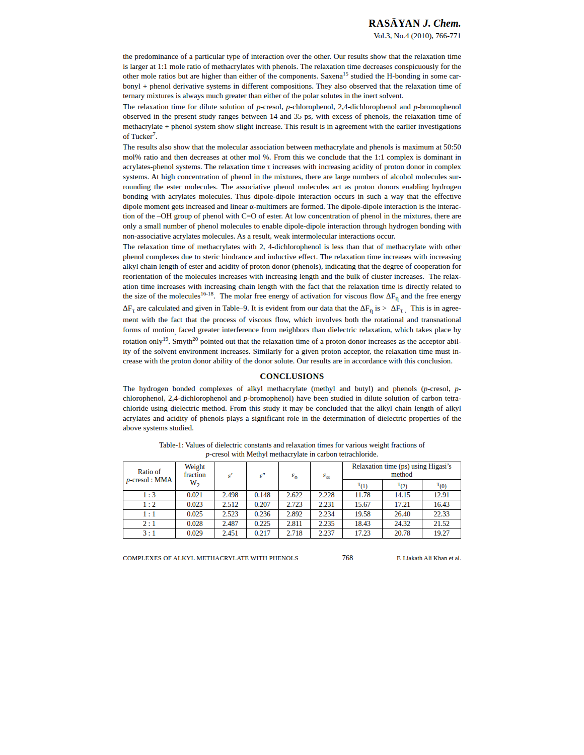RASĀYAN J. Chem.
Vol.3, No.4 (2010), 766-771
the predominance of a particular type of interaction over the other. Our results show that the relaxation time is larger at 1:1 mole ratio of methacrylates with phenols. The relaxation time decreases conspicuously for the other mole ratios but are higher than either of the components. Saxena15 studied the H-bonding in some carbonyl + phenol derivative systems in different compositions. They also observed that the relaxation time of ternary mixtures is always much greater than either of the polar solutes in the inert solvent.
The relaxation time for dilute solution of p-cresol, p-chlorophenol, 2,4-dichlorophenol and p-bromophenol observed in the present study ranges between 14 and 35 ps, with excess of phenols, the relaxation time of methacrylate + phenol system show slight increase. This result is in agreement with the earlier investigations of Tucker7.
The results also show that the molecular association between methacrylate and phenols is maximum at 50:50 mol% ratio and then decreases at other mol %. From this we conclude that the 1:1 complex is dominant in acrylates-phenol systems. The relaxation time τ increases with increasing acidity of proton donor in complex systems. At high concentration of phenol in the mixtures, there are large numbers of alcohol molecules surrounding the ester molecules. The associative phenol molecules act as proton donors enabling hydrogen bonding with acrylates molecules. Thus dipole-dipole interaction occurs in such a way that the effective dipole moment gets increased and linear α-multimers are formed. The dipole-dipole interaction is the interaction of the –OH group of phenol with C=O of ester. At low concentration of phenol in the mixtures, there are only a small number of phenol molecules to enable dipole-dipole interaction through hydrogen bonding with non-associative acrylates molecules. As a result, weak intermolecular interactions occur.
The relaxation time of methacrylates with 2, 4-dichlorophenol is less than that of methacrylate with other phenol complexes due to steric hindrance and inductive effect. The relaxation time increases with increasing alkyl chain length of ester and acidity of proton donor (phenols), indicating that the degree of cooperation for reorientation of the molecules increases with increasing length and the bulk of cluster increases. The relaxation time increases with increasing chain length with the fact that the relaxation time is directly related to the size of the molecules16-18. The molar free energy of activation for viscous flow ΔFη and the free energy ΔFτ are calculated and given in Table–9. It is evident from our data that the ΔFη is > ΔFτ . This is in agreement with the fact that the process of viscous flow, which involves both the rotational and transnational forms of motion, faced greater interference from neighbors than dielectric relaxation, which takes place by rotation only19. Smyth20 pointed out that the relaxation time of a proton donor increases as the acceptor ability of the solvent environment increases. Similarly for a given proton acceptor, the relaxation time must increase with the proton donor ability of the donor solute. Our results are in accordance with this conclusion.
Conclusions
The hydrogen bonded complexes of alkyl methacrylate (methyl and butyl) and phenols (p-cresol, p-chlorophenol, 2,4-dichlorophenol and p-bromophenol) have been studied in dilute solution of carbon tetrachloride using dielectric method. From this study it may be concluded that the alkyl chain length of alkyl acrylates and acidity of phenols plays a significant role in the determination of dielectric properties of the above systems studied.
Table-1: Values of dielectric constants and relaxation times for various weight fractions of
p-cresol with Methyl methacrylate in carbon tetrachloride.
| Ratio of p -cresol : MMA | Weight fraction W 2 | ε′ | ε″ | ε o | ε ∞ | Relaxation time (ps) using Higasi’s method |
| --- | --- | --- | --- | --- | --- | --- |
| τ (1) | τ (2) | τ (0) |
| 1 : 3 | 0.021 | 2.498 | 0.148 | 2.622 | 2.228 | 11.78 | 14.15 | 12.91 |
| 1 : 2 | 0.023 | 2.512 | 0.207 | 2.723 | 2.231 | 15.67 | 17.21 | 16.43 |
| 1 : 1 | 0.025 | 2.523 | 0.236 | 2.892 | 2.234 | 19.58 | 26.40 | 22.33 |
| 2 : 1 | 0.028 | 2.487 | 0.225 | 2.811 | 2.235 | 18.43 | 24.32 | 21.52 |
| 3 : 1 | 0.029 | 2.451 | 0.217 | 2.718 | 2.237 | 17.23 | 20.78 | 19.27 |
COMPLEXES OF ALKYL METHACRYLATE WITH PHENOLS
768
F. Liakath Ali Khan et al.